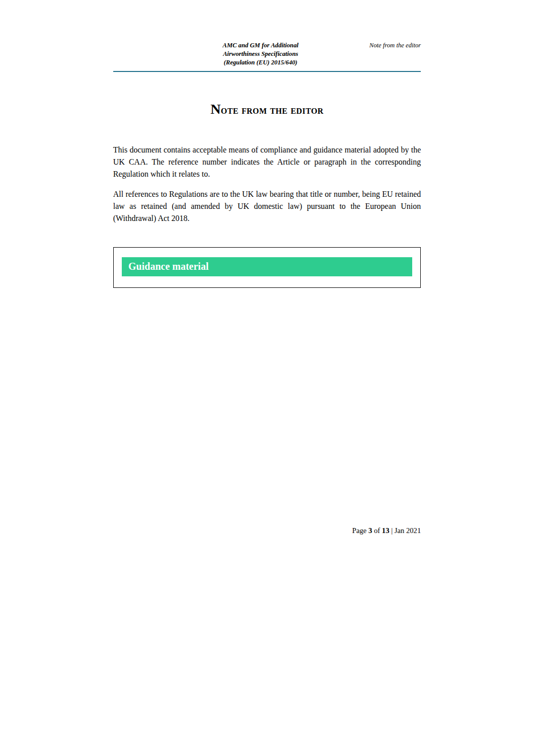AMC and GM for Additional
Airworthiness Specifications
(Regulation (EU) 2015/640)
Note from the editor
Note from the editor
This document contains acceptable means of compliance and guidance material adopted by the UK CAA. The reference number indicates the Article or paragraph in the corresponding Regulation which it relates to.
All references to Regulations are to the UK law bearing that title or number, being EU retained law as retained (and amended by UK domestic law) pursuant to the European Union (Withdrawal) Act 2018.
Guidance material
Page 3 of 13 | Jan 2021